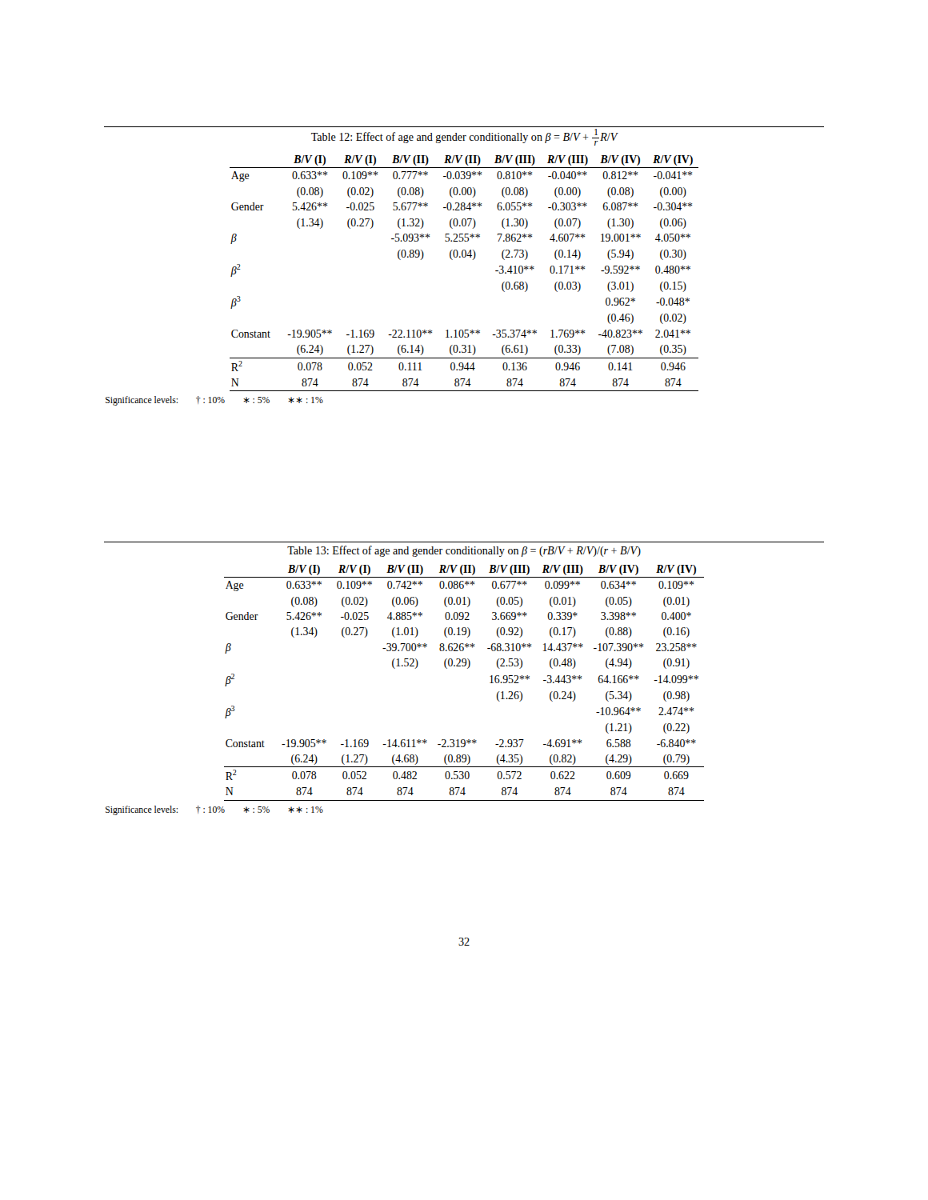Table 12: Effect of age and gender conditionally on β = B / V + 1 r R / V
| | B / V (I) | R / V (I) | B / V (II) | R / V (II) | B / V (III) | R / V (III) | B / V (IV) | R / V (IV) |
| --- | --- | --- | --- | --- | --- | --- | --- | --- |
| Age | 0.633** | 0.109** | 0.777** | -0.039** | 0.810** | -0.040** | 0.812** | -0.041** |
| | (0.08) | (0.02) | (0.08) | (0.00) | (0.08) | (0.00) | (0.08) | (0.00) |
| Gender | 5.426** | -0.025 | 5.677** | -0.284** | 6.055** | -0.303** | 6.087** | -0.304** |
| | (1.34) | (0.27) | (1.32) | (0.07) | (1.30) | (0.07) | (1.30) | (0.06) |
| β | | | -5.093** | 5.255** | 7.862** | 4.607** | 19.001** | 4.050** |
| | | | (0.89) | (0.04) | (2.73) | (0.14) | (5.94) | (0.30) |
| β 2 | | | | | -3.410** | 0.171** | -9.592** | 0.480** |
| | | | | | (0.68) | (0.03) | (3.01) | (0.15) |
| β 3 | | | | | | | 0.962* | -0.048* |
| | | | | | | | (0.46) | (0.02) |
| Constant | -19.905** | -1.169 | -22.110** | 1.105** | -35.374** | 1.769** | -40.823** | 2.041** |
| | (6.24) | (1.27) | (6.14) | (0.31) | (6.61) | (0.33) | (7.08) | (0.35) |
| R 2 | 0.078 | 0.052 | 0.111 | 0.944 | 0.136 | 0.946 | 0.141 | 0.946 |
| N | 874 | 874 | 874 | 874 | 874 | 874 | 874 | 874 |
Significance levels: † : 10% ∗ : 5% ∗∗ : 1%
Table 13: Effect of age and gender conditionally on β = ( rB / V + R / V )/( r + B / V )
| | B / V (I) | R / V (I) | B / V (II) | R / V (II) | B / V (III) | R / V (III) | B / V (IV) | R / V (IV) |
| --- | --- | --- | --- | --- | --- | --- | --- | --- |
| Age | 0.633** | 0.109** | 0.742** | 0.086** | 0.677** | 0.099** | 0.634** | 0.109** |
| | (0.08) | (0.02) | (0.06) | (0.01) | (0.05) | (0.01) | (0.05) | (0.01) |
| Gender | 5.426** | -0.025 | 4.885** | 0.092 | 3.669** | 0.339* | 3.398** | 0.400* |
| | (1.34) | (0.27) | (1.01) | (0.19) | (0.92) | (0.17) | (0.88) | (0.16) |
| β | | | -39.700** | 8.626** | -68.310** | 14.437** | -107.390** | 23.258** |
| | | | (1.52) | (0.29) | (2.53) | (0.48) | (4.94) | (0.91) |
| β 2 | | | | | 16.952** | -3.443** | 64.166** | -14.099** |
| | | | | | (1.26) | (0.24) | (5.34) | (0.98) |
| β 3 | | | | | | | -10.964** | 2.474** |
| | | | | | | | (1.21) | (0.22) |
| Constant | -19.905** | -1.169 | -14.611** | -2.319** | -2.937 | -4.691** | 6.588 | -6.840** |
| | (6.24) | (1.27) | (4.68) | (0.89) | (4.35) | (0.82) | (4.29) | (0.79) |
| R 2 | 0.078 | 0.052 | 0.482 | 0.530 | 0.572 | 0.622 | 0.609 | 0.669 |
| N | 874 | 874 | 874 | 874 | 874 | 874 | 874 | 874 |
Significance levels: † : 10% ∗ : 5% ∗∗ : 1%
32